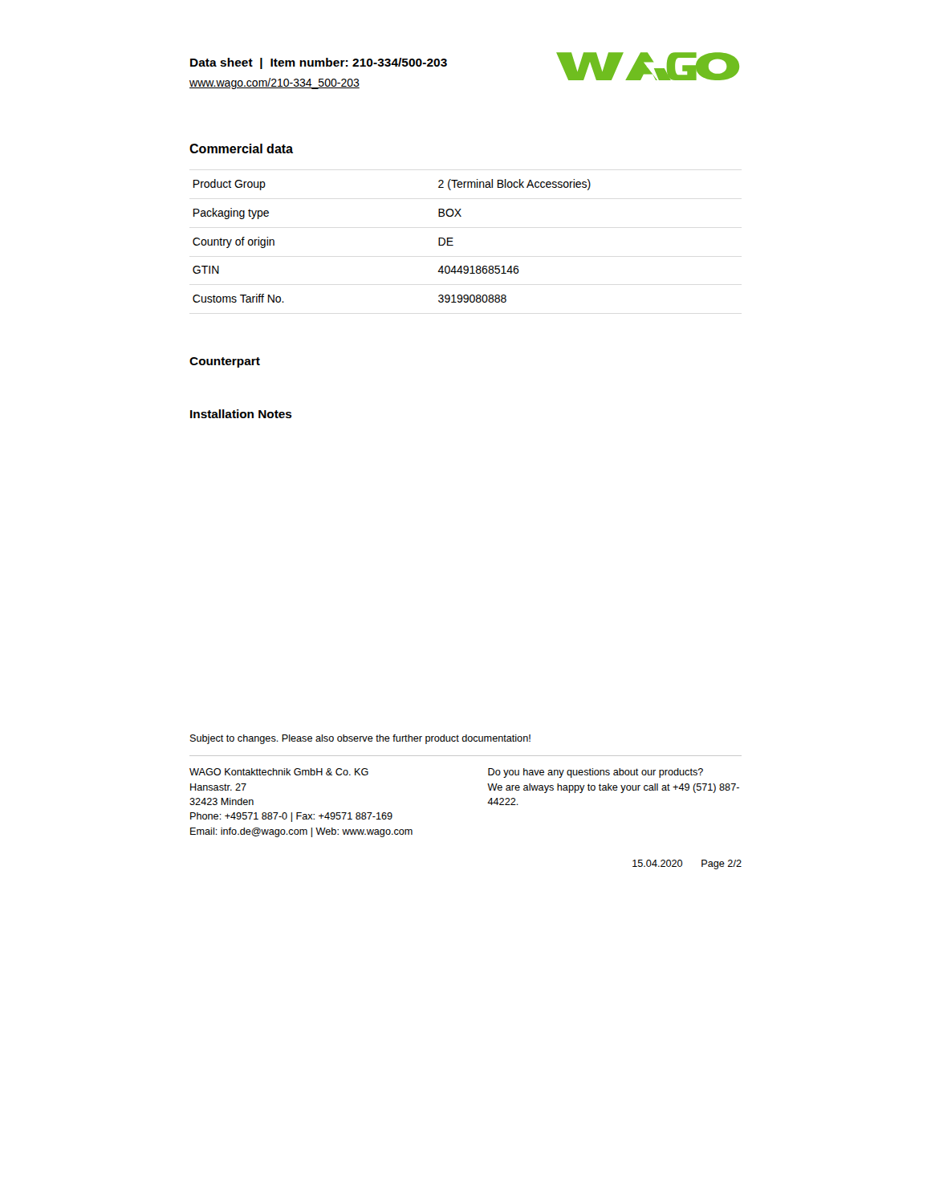Data sheet | Item number: 210-334/500-203
www.wago.com/210-334_500-203
Commercial data
| Product Group | 2 (Terminal Block Accessories) |
| Packaging type | BOX |
| Country of origin | DE |
| GTIN | 4044918685146 |
| Customs Tariff No. | 39199080888 |
Counterpart
Installation Notes
Subject to changes. Please also observe the further product documentation!
WAGO Kontakttechnik GmbH & Co. KG
Hansastr. 27
32423 Minden
Phone: +49571 887-0 | Fax: +49571 887-169
Email: info.de@wago.com | Web: www.wago.com
Do you have any questions about our products?
We are always happy to take your call at +49 (571) 887-44222.
15.04.2020 Page 2/2